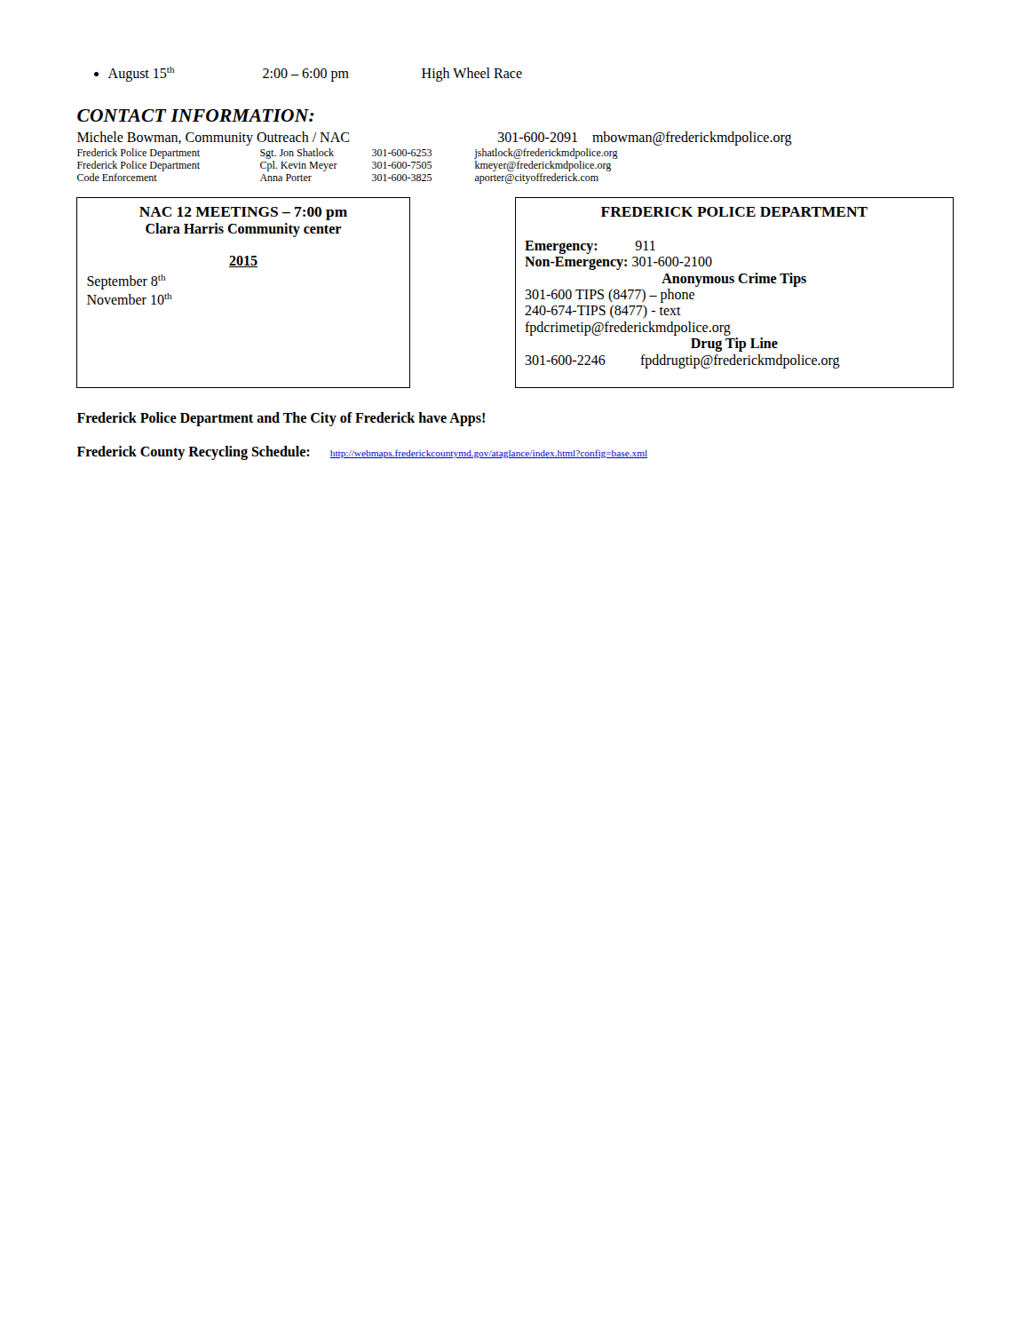August 15th 2:00 – 6:00 pm High Wheel Race
CONTACT INFORMATION:
| Michele Bowman, Community Outreach / NAC | 301-600-2091 mbowman@frederickmdpolice.org |
| Frederick Police Department | Sgt. Jon Shatlock | 301-600-6253 | jshatlock@frederickmdpolice.org |
| Frederick Police Department | Cpl. Kevin Meyer | 301-600-7505 | kmeyer@frederickmdpolice.org |
| Code Enforcement | Anna Porter | 301-600-3825 | aporter@cityoffrederick.com |
| NAC 12 MEETINGS – 7:00 pm Clara Harris Community center 2015 September 8 th November 10 th | | FREDERICK POLICE DEPARTMENT Emergency: 911 Non-Emergency: 301-600-2100 Anonymous Crime Tips 301-600 TIPS (8477) – phone 240-674-TIPS (8477) - text fpdcrimetip@frederickmdpolice.org Drug Tip Line 301-600-2246 fpddrugtip@frederickmdpolice.org |
Frederick Police Department and The City of Frederick have Apps!
Frederick County Recycling Schedule: http://webmaps.frederickcountymd.gov/ataglance/index.html?config=base.xml